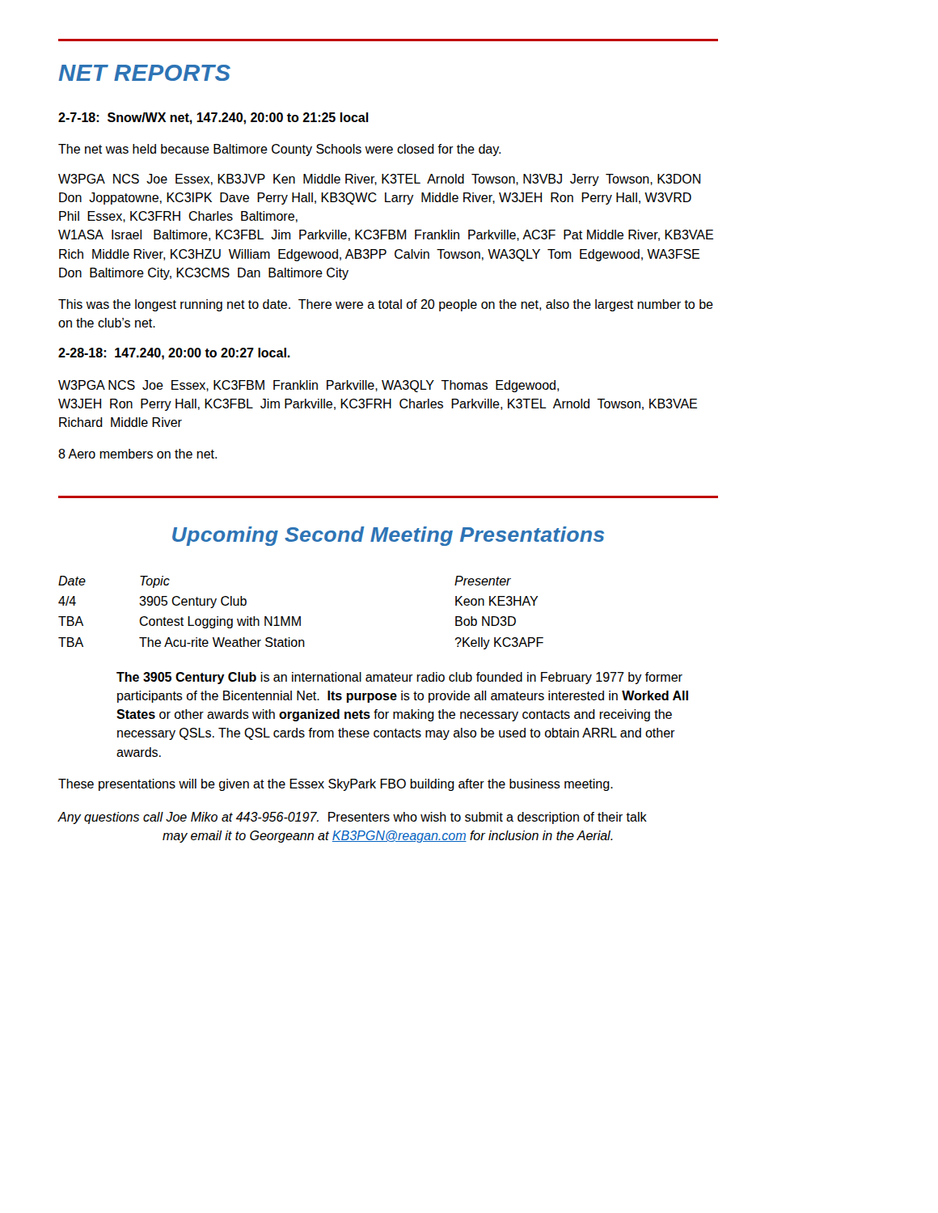NET REPORTS
2-7-18: Snow/WX net, 147.240, 20:00 to 21:25 local
The net was held because Baltimore County Schools were closed for the day.
W3PGA NCS Joe Essex, KB3JVP Ken Middle River, K3TEL Arnold Towson, N3VBJ Jerry Towson, K3DON Don Joppatowne, KC3IPK Dave Perry Hall, KB3QWC Larry Middle River, W3JEH Ron Perry Hall, W3VRD Phil Essex, KC3FRH Charles Baltimore,
W1ASA Israel Baltimore, KC3FBL Jim Parkville, KC3FBM Franklin Parkville, AC3F Pat Middle River, KB3VAE Rich Middle River, KC3HZU William Edgewood, AB3PP Calvin Towson, WA3QLY Tom Edgewood, WA3FSE Don Baltimore City, KC3CMS Dan Baltimore City
This was the longest running net to date. There were a total of 20 people on the net, also the largest number to be on the club’s net.
2-28-18: 147.240, 20:00 to 20:27 local.
W3PGA NCS Joe Essex, KC3FBM Franklin Parkville, WA3QLY Thomas Edgewood,
W3JEH Ron Perry Hall, KC3FBL Jim Parkville, KC3FRH Charles Parkville, K3TEL Arnold Towson, KB3VAE Richard Middle River
8 Aero members on the net.
Upcoming Second Meeting Presentations
| Date | Topic | Presenter |
| 4/4 | 3905 Century Club | Keon KE3HAY |
| TBA | Contest Logging with N1MM | Bob ND3D |
| TBA | The Acu-rite Weather Station | ?Kelly KC3APF |
The 3905 Century Club is an international amateur radio club founded in February 1977 by former participants of the Bicentennial Net. Its purpose is to provide all amateurs interested in Worked All States or other awards with organized nets for making the necessary contacts and receiving the necessary QSLs. The QSL cards from these contacts may also be used to obtain ARRL and other awards.
These presentations will be given at the Essex SkyPark FBO building after the business meeting.
Any questions call Joe Miko at 443-956-0197. Presenters who wish to submit a description of their talk
may email it to Georgeann at KB3PGN@reagan.com for inclusion in the Aerial.